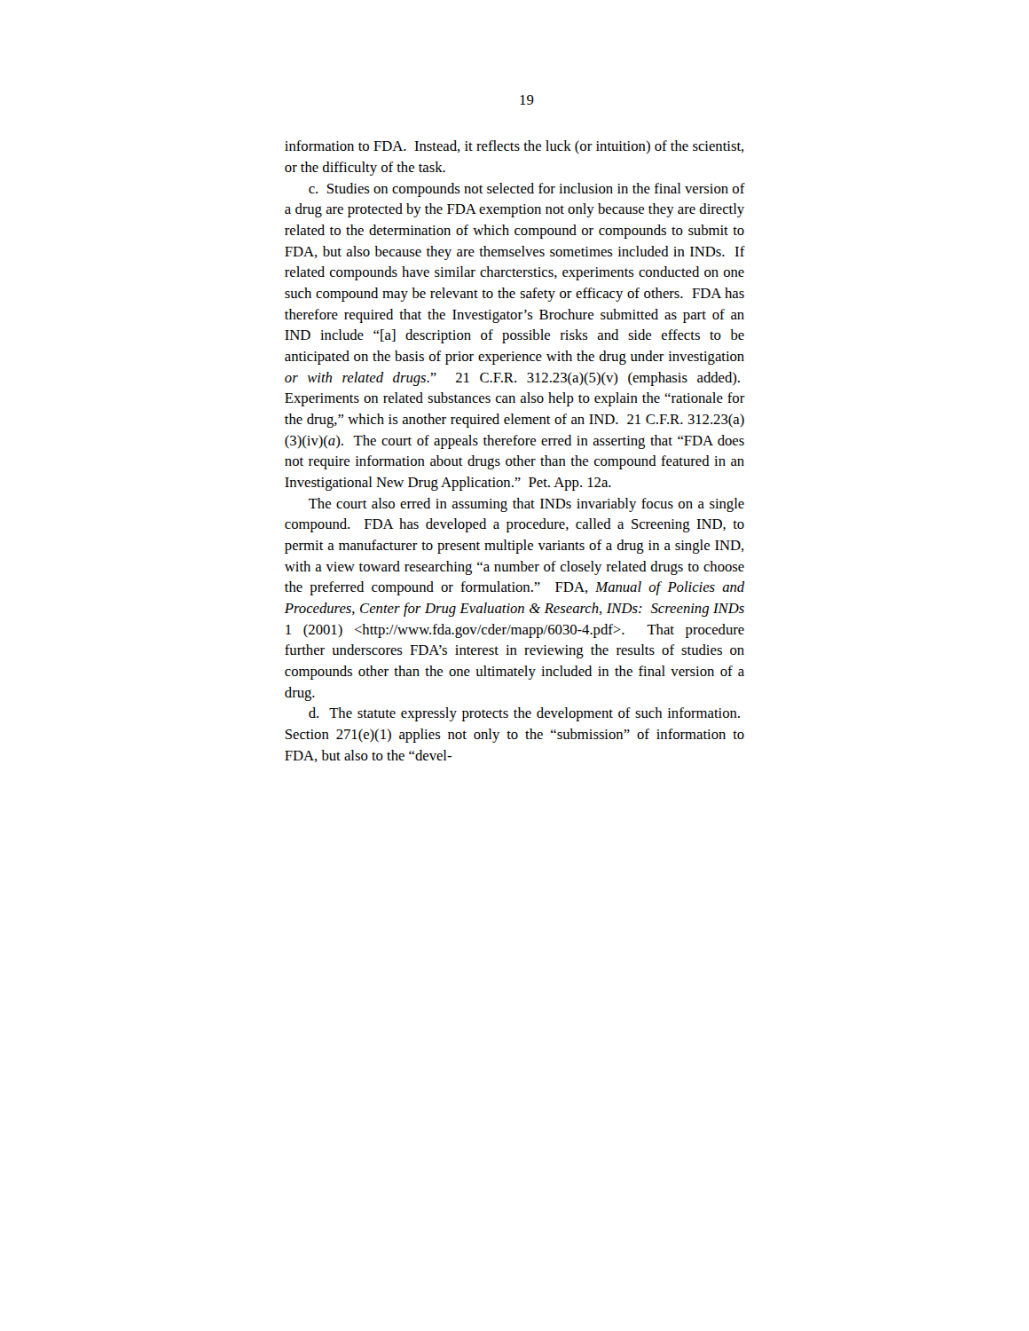19
information to FDA. Instead, it reflects the luck (or intuition) of the scientist, or the difficulty of the task.
c. Studies on compounds not selected for inclusion in the final version of a drug are protected by the FDA exemption not only because they are directly related to the determination of which compound or compounds to submit to FDA, but also because they are themselves sometimes included in INDs. If related compounds have similar charcterstics, experiments conducted on one such compound may be relevant to the safety or efficacy of others. FDA has therefore required that the Investigator’s Brochure submitted as part of an IND include “[a] description of possible risks and side effects to be anticipated on the basis of prior experience with the drug under investigation or with related drugs.” 21 C.F.R. 312.23(a)(5)(v) (emphasis added). Experiments on related substances can also help to explain the “rationale for the drug,” which is another required element of an IND. 21 C.F.R. 312.23(a)(3)(iv)(a). The court of appeals therefore erred in asserting that “FDA does not require information about drugs other than the compound featured in an Investigational New Drug Application.” Pet. App. 12a.
The court also erred in assuming that INDs invariably focus on a single compound. FDA has developed a procedure, called a Screening IND, to permit a manufacturer to present multiple variants of a drug in a single IND, with a view toward researching “a number of closely related drugs to choose the preferred compound or formulation.” FDA, Manual of Policies and Procedures, Center for Drug Evaluation & Research, INDs: Screening INDs 1 (2001) <http://www.fda.gov/cder/mapp/6030-4.pdf>. That procedure further underscores FDA’s interest in reviewing the results of studies on compounds other than the one ultimately included in the final version of a drug.
d. The statute expressly protects the development of such information. Section 271(e)(1) applies not only to the “submission” of information to FDA, but also to the “devel-